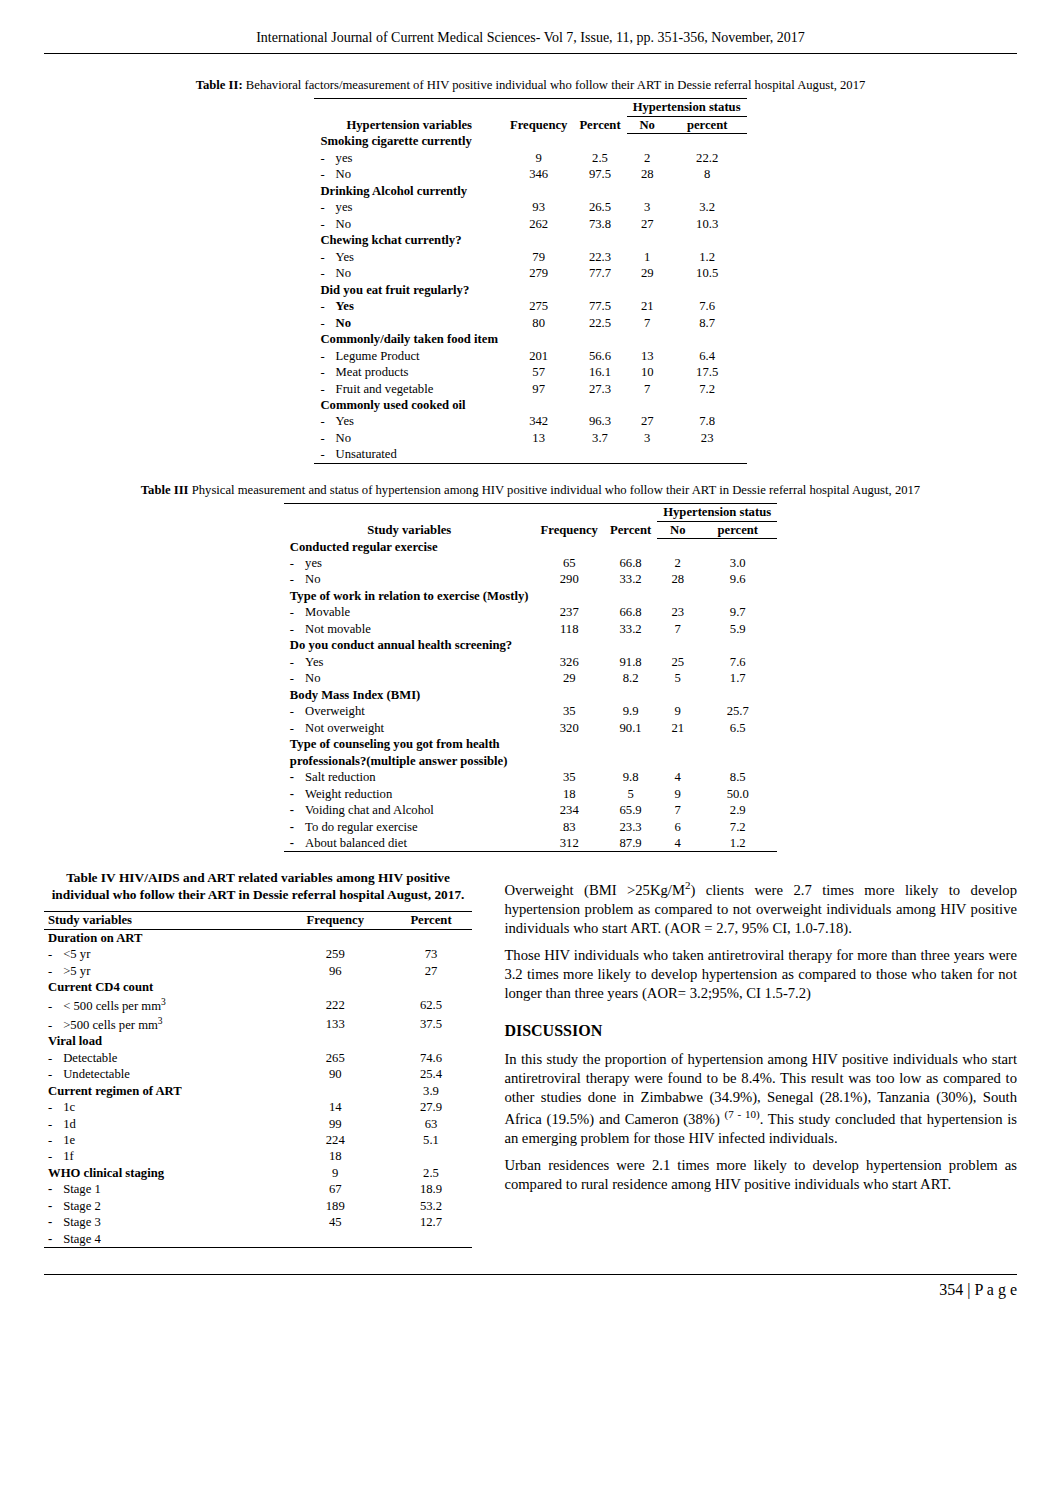International Journal of Current Medical Sciences- Vol 7, Issue, 11, pp. 351-356, November, 2017
Table II: Behavioral factors/measurement of HIV positive individual who follow their ART in Dessie referral hospital August, 2017
| Hypertension variables | Frequency | Percent | Hypertension status |
| --- | --- | --- | --- |
| No | percent |
| Smoking cigarette currently | | | | |
| - yes | 9 | 2.5 | 2 | 22.2 |
| - No | 346 | 97.5 | 28 | 8 |
| Drinking Alcohol currently | | | | |
| - yes | 93 | 26.5 | 3 | 3.2 |
| - No | 262 | 73.8 | 27 | 10.3 |
| Chewing kchat currently? | | | | |
| - Yes | 79 | 22.3 | 1 | 1.2 |
| - No | 279 | 77.7 | 29 | 10.5 |
| Did you eat fruit regularly? | | | | |
| - Yes | 275 | 77.5 | 21 | 7.6 |
| - No | 80 | 22.5 | 7 | 8.7 |
| Commonly/daily taken food item | | | | |
| - Legume Product | 201 | 56.6 | 13 | 6.4 |
| - Meat products | 57 | 16.1 | 10 | 17.5 |
| - Fruit and vegetable | 97 | 27.3 | 7 | 7.2 |
| Commonly used cooked oil | | | | |
| - Yes | 342 | 96.3 | 27 | 7.8 |
| - No | 13 | 3.7 | 3 | 23 |
| - Unsaturated | | | | |
Table III Physical measurement and status of hypertension among HIV positive individual who follow their ART in Dessie referral hospital August, 2017
| Study variables | Frequency | Percent | Hypertension status |
| --- | --- | --- | --- |
| No | percent |
| Conducted regular exercise | | | | |
| - yes | 65 | 66.8 | 2 | 3.0 |
| - No | 290 | 33.2 | 28 | 9.6 |
| Type of work in relation to exercise (Mostly) | | | | |
| - Movable | 237 | 66.8 | 23 | 9.7 |
| - Not movable | 118 | 33.2 | 7 | 5.9 |
| Do you conduct annual health screening? | | | | |
| - Yes | 326 | 91.8 | 25 | 7.6 |
| - No | 29 | 8.2 | 5 | 1.7 |
| Body Mass Index (BMI) | | | | |
| - Overweight | 35 | 9.9 | 9 | 25.7 |
| - Not overweight | 320 | 90.1 | 21 | 6.5 |
| Type of counseling you got from health | | | | |
| professionals?(multiple answer possible) | | | | |
| - Salt reduction | 35 | 9.8 | 4 | 8.5 |
| - Weight reduction | 18 | 5 | 9 | 50.0 |
| - Voiding chat and Alcohol | 234 | 65.9 | 7 | 2.9 |
| - To do regular exercise | 83 | 23.3 | 6 | 7.2 |
| - About balanced diet | 312 | 87.9 | 4 | 1.2 |
Table IV HIV/AIDS and ART related variables among HIV positive individual who follow their ART in Dessie referral hospital August, 2017.
| Study variables | Frequency | Percent |
| --- | --- | --- |
| Duration on ART | | |
| - <5 yr | 259 | 73 |
| - >5 yr | 96 | 27 |
| Current CD4 count | | |
| - < 500 cells per mm 3 | 222 | 62.5 |
| - >500 cells per mm 3 | 133 | 37.5 |
| Viral load | | |
| - Detectable | 265 | 74.6 |
| - Undetectable | 90 | 25.4 |
| Current regimen of ART | | 3.9 |
| - 1c | 14 | 27.9 |
| - 1d | 99 | 63 |
| - 1e | 224 | 5.1 |
| - 1f | 18 | |
| WHO clinical staging | 9 | 2.5 |
| - Stage 1 | 67 | 18.9 |
| - Stage 2 | 189 | 53.2 |
| - Stage 3 | 45 | 12.7 |
| - Stage 4 | | |
Overweight (BMI >25Kg/M2) clients were 2.7 times more likely to develop hypertension problem as compared to not overweight individuals among HIV positive individuals who start ART. (AOR = 2.7, 95% CI, 1.0-7.18).
Those HIV individuals who taken antiretroviral therapy for more than three years were 3.2 times more likely to develop hypertension as compared to those who taken for not longer than three years (AOR= 3.2;95%, CI 1.5-7.2)
DISCUSSION
In this study the proportion of hypertension among HIV positive individuals who start antiretroviral therapy were found to be 8.4%. This result was too low as compared to other studies done in Zimbabwe (34.9%), Senegal (28.1%), Tanzania (30%), South Africa (19.5%) and Cameron (38%) (7 - 10). This study concluded that hypertension is an emerging problem for those HIV infected individuals.
Urban residences were 2.1 times more likely to develop hypertension problem as compared to rural residence among HIV positive individuals who start ART.
354 | P a g e